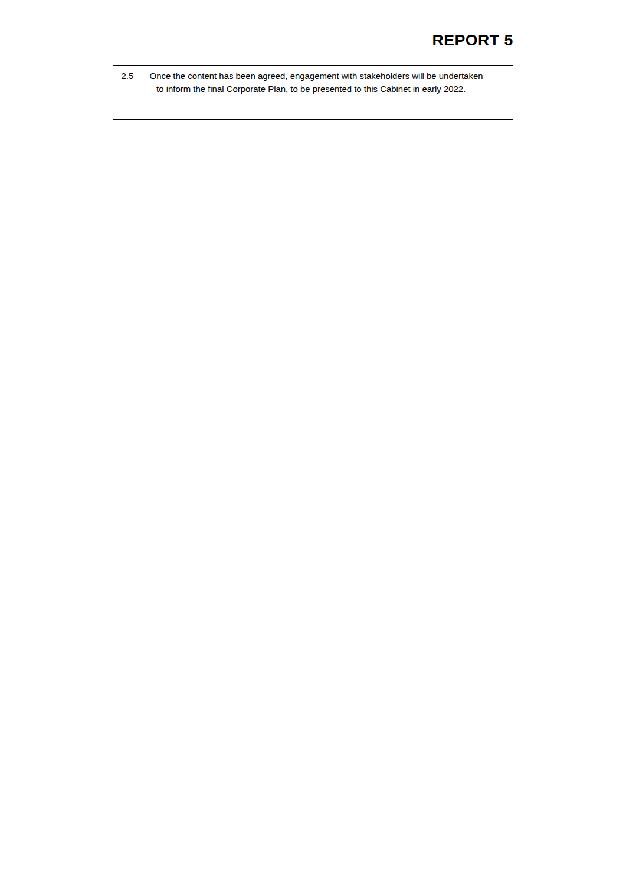REPORT 5
2.5
Once the content has been agreed, engagement with stakeholders will be undertaken to inform the final Corporate Plan, to be presented to this Cabinet in early 2022.